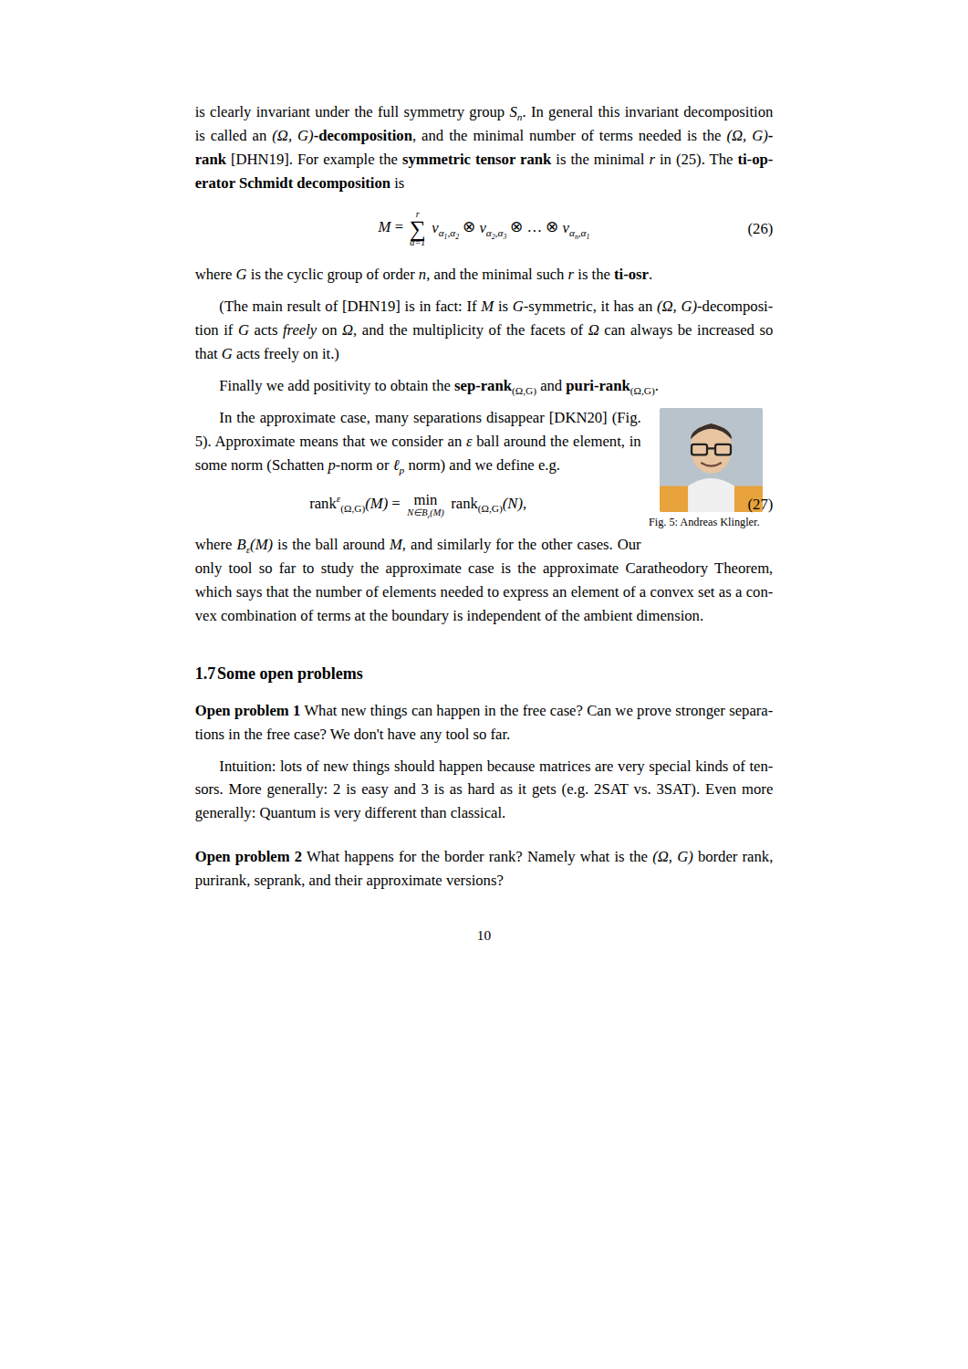is clearly invariant under the full symmetry group Sn. In general this invariant decomposition is called an (Ω, G)-decomposition, and the minimal number of terms needed is the (Ω, G)-rank [DHN19]. For example the symmetric tensor rank is the minimal r in (25). The ti-operator Schmidt decomposition is
M = r∑α=1 vα1,α2 ⊗ vα2,α3 ⊗ … ⊗ vαn,α1 (26)
where G is the cyclic group of order n, and the minimal such r is the ti-osr.
(The main result of [DHN19] is in fact: If M is G-symmetric, it has an (Ω, G)-decomposition if G acts freely on Ω, and the multiplicity of the facets of Ω can always be increased so that G acts freely on it.)
Finally we add positivity to obtain the sep-rank(Ω,G) and puri-rank(Ω,G).
Fig. 5: Andreas Klingler.
In the approximate case, many separations disappear [DKN20] (Fig. 5). Approximate means that we consider an ε ball around the element, in some norm (Schatten p-norm or ℓp norm) and we define e.g.
rankε(Ω,G)(M) = min N∈Bε(M) rank(Ω,G)(N), (27)
where Bε(M) is the ball around M, and similarly for the other cases. Our only tool so far to study the approximate case is the approximate Caratheodory Theorem, which says that the number of elements needed to express an element of a convex set as a convex combination of terms at the boundary is independent of the ambient dimension.
1.7 Some open problems
Open problem 1 What new things can happen in the free case? Can we prove stronger separations in the free case? We don't have any tool so far.
Intuition: lots of new things should happen because matrices are very special kinds of tensors. More generally: 2 is easy and 3 is as hard as it gets (e.g. 2SAT vs. 3SAT). Even more generally: Quantum is very different than classical.
Open problem 2 What happens for the border rank? Namely what is the (Ω, G) border rank, purirank, seprank, and their approximate versions?
10